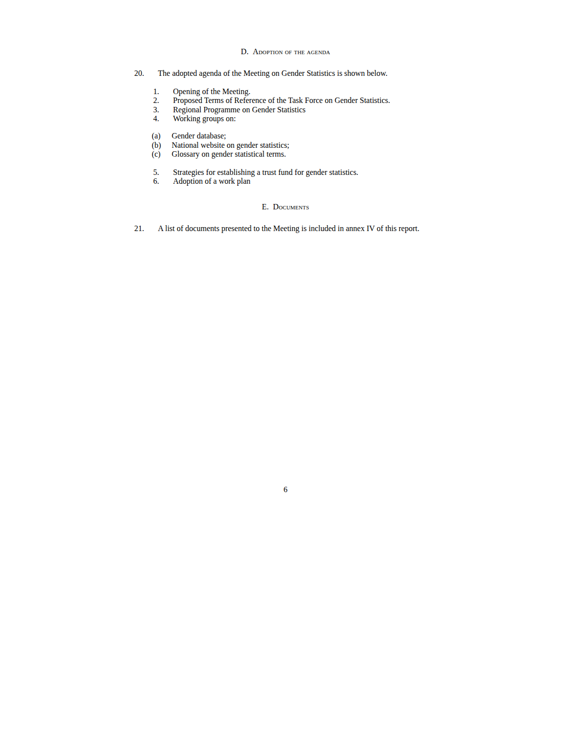D. Adoption of the agenda
20.
The adopted agenda of the Meeting on Gender Statistics is shown below.
1. Opening of the Meeting.
2. Proposed Terms of Reference of the Task Force on Gender Statistics.
3. Regional Programme on Gender Statistics
4. Working groups on:
(a) Gender database;
(b) National website on gender statistics;
(c) Glossary on gender statistical terms.
5. Strategies for establishing a trust fund for gender statistics.
6. Adoption of a work plan
E. Documents
21.
A list of documents presented to the Meeting is included in annex IV of this report.
6